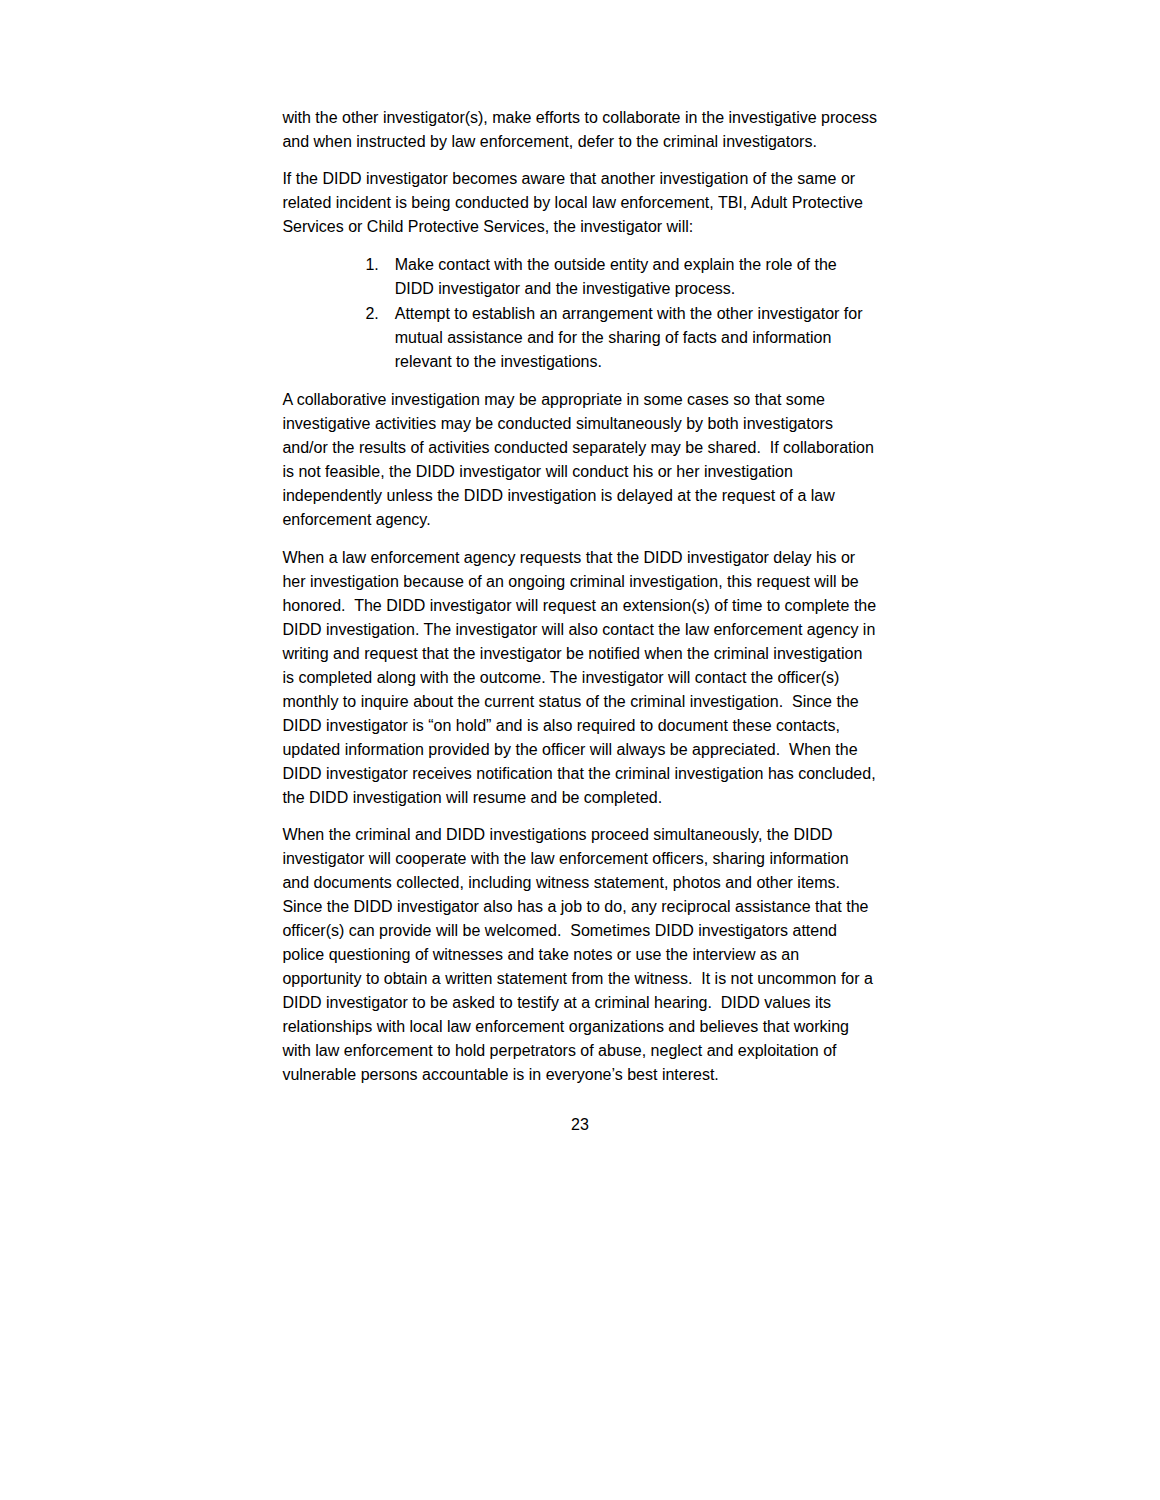with the other investigator(s), make efforts to collaborate in the investigative process and when instructed by law enforcement, defer to the criminal investigators.
If the DIDD investigator becomes aware that another investigation of the same or related incident is being conducted by local law enforcement, TBI, Adult Protective Services or Child Protective Services, the investigator will:
Make contact with the outside entity and explain the role of the DIDD investigator and the investigative process.
Attempt to establish an arrangement with the other investigator for mutual assistance and for the sharing of facts and information relevant to the investigations.
A collaborative investigation may be appropriate in some cases so that some investigative activities may be conducted simultaneously by both investigators and/or the results of activities conducted separately may be shared. If collaboration is not feasible, the DIDD investigator will conduct his or her investigation independently unless the DIDD investigation is delayed at the request of a law enforcement agency.
When a law enforcement agency requests that the DIDD investigator delay his or her investigation because of an ongoing criminal investigation, this request will be honored. The DIDD investigator will request an extension(s) of time to complete the DIDD investigation. The investigator will also contact the law enforcement agency in writing and request that the investigator be notified when the criminal investigation is completed along with the outcome. The investigator will contact the officer(s) monthly to inquire about the current status of the criminal investigation. Since the DIDD investigator is “on hold” and is also required to document these contacts, updated information provided by the officer will always be appreciated. When the DIDD investigator receives notification that the criminal investigation has concluded, the DIDD investigation will resume and be completed.
When the criminal and DIDD investigations proceed simultaneously, the DIDD investigator will cooperate with the law enforcement officers, sharing information and documents collected, including witness statement, photos and other items. Since the DIDD investigator also has a job to do, any reciprocal assistance that the officer(s) can provide will be welcomed. Sometimes DIDD investigators attend police questioning of witnesses and take notes or use the interview as an opportunity to obtain a written statement from the witness. It is not uncommon for a DIDD investigator to be asked to testify at a criminal hearing. DIDD values its relationships with local law enforcement organizations and believes that working with law enforcement to hold perpetrators of abuse, neglect and exploitation of vulnerable persons accountable is in everyone’s best interest.
23